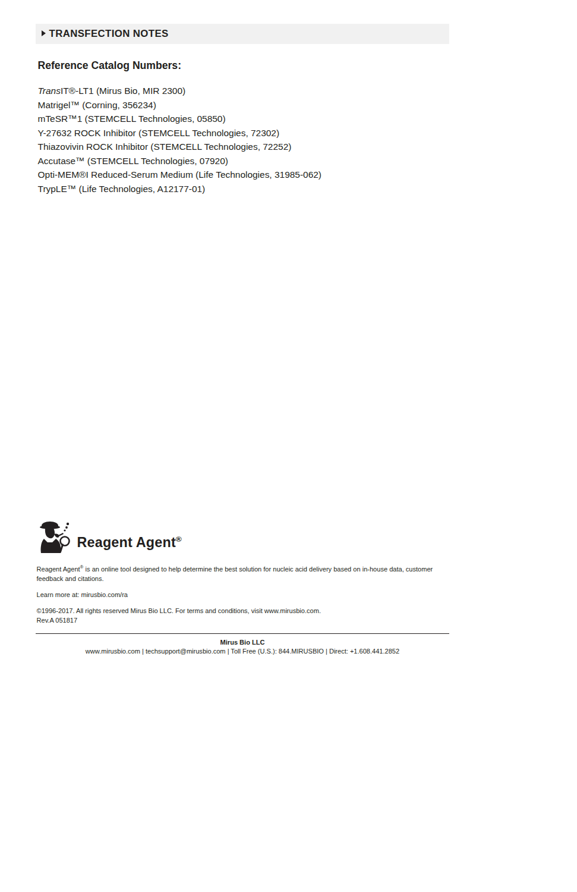TRANSFECTION NOTES
Reference Catalog Numbers:
Trans IT®-LT1 (Mirus Bio, MIR 2300)
Matrigel™ (Corning, 356234)
mTeSR™1 (STEMCELL Technologies, 05850)
Y-27632 ROCK Inhibitor (STEMCELL Technologies, 72302)
Thiazovivin ROCK Inhibitor (STEMCELL Technologies, 72252)
Accutase™ (STEMCELL Technologies, 07920)
Opti-MEM®I Reduced-Serum Medium (Life Technologies, 31985-062)
TrypLE™ (Life Technologies, A12177-01)
Reagent Agent®
Reagent Agent® is an online tool designed to help determine the best solution for nucleic acid delivery based on in-house data, customer feedback and citations.
Learn more at: mirusbio.com/ra
©1996-2017. All rights reserved Mirus Bio LLC. For terms and conditions, visit www.mirusbio.com.
Rev.A 051817
Mirus Bio LLC
www.mirusbio.com | techsupport@mirusbio.com | Toll Free (U.S.): 844.MIRUSBIO | Direct: +1.608.441.2852